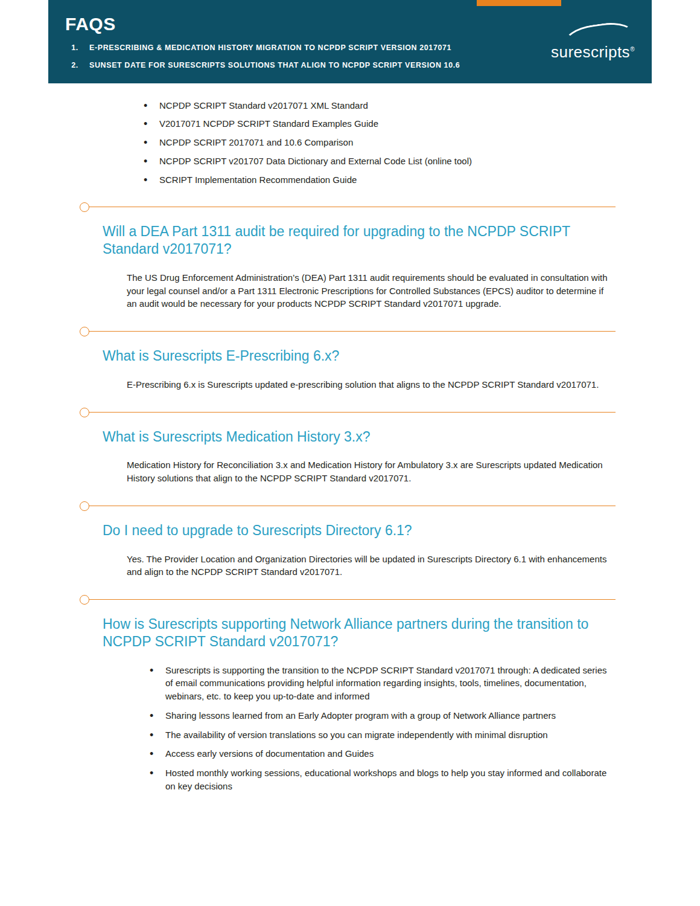FAQS
E-PRESCRIBING & MEDICATION HISTORY MIGRATION TO NCPDP SCRIPT VERSION 2017071
SUNSET DATE FOR SURESCRIPTS SOLUTIONS THAT ALIGN TO NCPDP SCRIPT VERSION 10.6
surescripts®
NCPDP SCRIPT Standard v2017071 XML Standard
V2017071 NCPDP SCRIPT Standard Examples Guide
NCPDP SCRIPT 2017071 and 10.6 Comparison
NCPDP SCRIPT v201707 Data Dictionary and External Code List (online tool)
SCRIPT Implementation Recommendation Guide
Will a DEA Part 1311 audit be required for upgrading to the NCPDP SCRIPT Standard v2017071?
The US Drug Enforcement Administration’s (DEA) Part 1311 audit requirements should be evaluated in consultation with your legal counsel and/or a Part 1311 Electronic Prescriptions for Controlled Substances (EPCS) auditor to determine if an audit would be necessary for your products NCPDP SCRIPT Standard v2017071 upgrade.
What is Surescripts E-Prescribing 6.x?
E-Prescribing 6.x is Surescripts updated e-prescribing solution that aligns to the NCPDP SCRIPT Standard v2017071.
What is Surescripts Medication History 3.x?
Medication History for Reconciliation 3.x and Medication History for Ambulatory 3.x are Surescripts updated Medication History solutions that align to the NCPDP SCRIPT Standard v2017071.
Do I need to upgrade to Surescripts Directory 6.1?
Yes. The Provider Location and Organization Directories will be updated in Surescripts Directory 6.1 with enhancements and align to the NCPDP SCRIPT Standard v2017071.
How is Surescripts supporting Network Alliance partners during the transition to NCPDP SCRIPT Standard v2017071?
Surescripts is supporting the transition to the NCPDP SCRIPT Standard v2017071 through: A dedicated series of email communications providing helpful information regarding insights, tools, timelines, documentation, webinars, etc. to keep you up-to-date and informed
Sharing lessons learned from an Early Adopter program with a group of Network Alliance partners
The availability of version translations so you can migrate independently with minimal disruption
Access early versions of documentation and Guides
Hosted monthly working sessions, educational workshops and blogs to help you stay informed and collaborate on key decisions